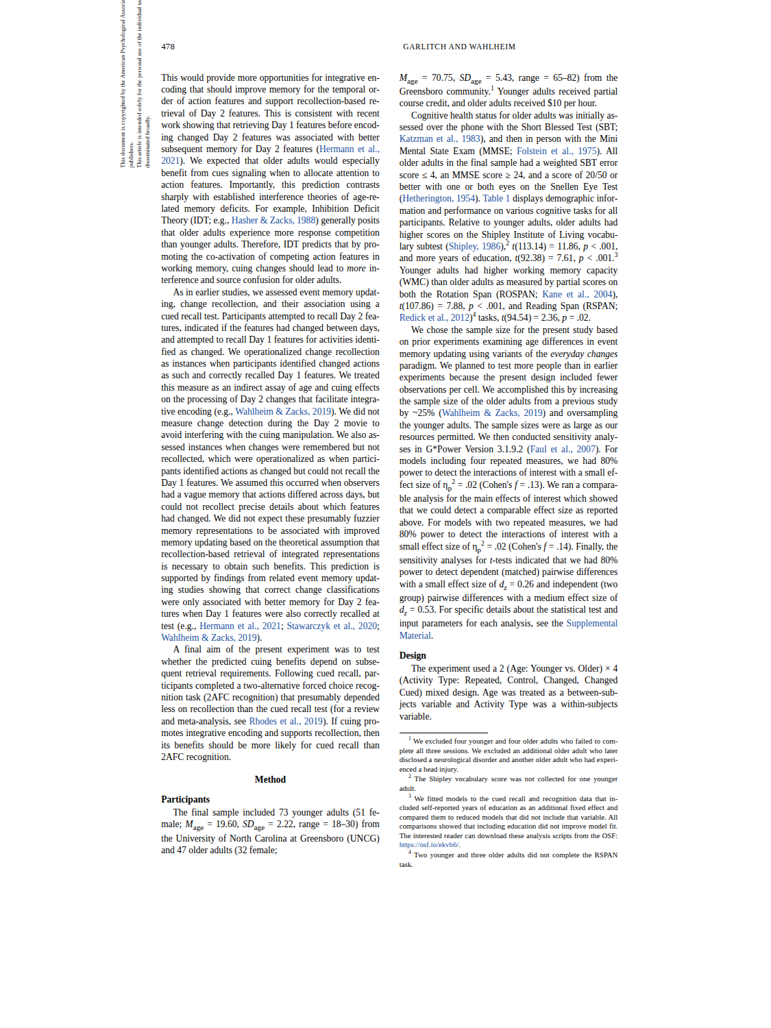This document is copyrighted by the American Psychological Association or one of its allied publishers.
This article is intended solely for the personal use of the individual user and is not to be disseminated broadly.
478 Garlitch and Wahlheim
This would provide more opportunities for integrative encoding that should improve memory for the temporal order of action features and support recollection-based retrieval of Day 2 features. This is consistent with recent work showing that retrieving Day 1 features before encoding changed Day 2 features was associated with better subsequent memory for Day 2 features (Hermann et al., 2021). We expected that older adults would especially benefit from cues signaling when to allocate attention to action features. Importantly, this prediction contrasts sharply with established interference theories of age-related memory deficits. For example, Inhibition Deficit Theory (IDT; e.g., Hasher & Zacks, 1988) generally posits that older adults experience more response competition than younger adults. Therefore, IDT predicts that by promoting the co-activation of competing action features in working memory, cuing changes should lead to more interference and source confusion for older adults.
As in earlier studies, we assessed event memory updating, change recollection, and their association using a cued recall test. Participants attempted to recall Day 2 features, indicated if the features had changed between days, and attempted to recall Day 1 features for activities identified as changed. We operationalized change recollection as instances when participants identified changed actions as such and correctly recalled Day 1 features. We treated this measure as an indirect assay of age and cuing effects on the processing of Day 2 changes that facilitate integrative encoding (e.g., Wahlheim & Zacks, 2019). We did not measure change detection during the Day 2 movie to avoid interfering with the cuing manipulation. We also assessed instances when changes were remembered but not recollected, which were operationalized as when participants identified actions as changed but could not recall the Day 1 features. We assumed this occurred when observers had a vague memory that actions differed across days, but could not recollect precise details about which features had changed. We did not expect these presumably fuzzier memory representations to be associated with improved memory updating based on the theoretical assumption that recollection-based retrieval of integrated representations is necessary to obtain such benefits. This prediction is supported by findings from related event memory updating studies showing that correct change classifications were only associated with better memory for Day 2 features when Day 1 features were also correctly recalled at test (e.g., Hermann et al., 2021; Stawarczyk et al., 2020; Wahlheim & Zacks, 2019).
A final aim of the present experiment was to test whether the predicted cuing benefits depend on subsequent retrieval requirements. Following cued recall, participants completed a two-alternative forced choice recognition task (2AFC recognition) that presumably depended less on recollection than the cued recall test (for a review and meta-analysis, see Rhodes et al., 2019). If cuing promotes integrative encoding and supports recollection, then its benefits should be more likely for cued recall than 2AFC recognition.
Method
Participants
The final sample included 73 younger adults (51 female; Mage = 19.60, SDage = 2.22, range = 18–30) from the University of North Carolina at Greensboro (UNCG) and 47 older adults (32 female;
Mage = 70.75, SDage = 5.43, range = 65–82) from the Greensboro community.1 Younger adults received partial course credit, and older adults received $10 per hour.
Cognitive health status for older adults was initially assessed over the phone with the Short Blessed Test (SBT; Katzman et al., 1983), and then in person with the Mini Mental State Exam (MMSE; Folstein et al., 1975). All older adults in the final sample had a weighted SBT error score ≤ 4, an MMSE score ≥ 24, and a score of 20/50 or better with one or both eyes on the Snellen Eye Test (Hetherington, 1954). Table 1 displays demographic information and performance on various cognitive tasks for all participants. Relative to younger adults, older adults had higher scores on the Shipley Institute of Living vocabulary subtest (Shipley, 1986),2 t(113.14) = 11.86, p < .001, and more years of education, t(92.38) = 7.61, p < .001.3 Younger adults had higher working memory capacity (WMC) than older adults as measured by partial scores on both the Rotation Span (ROSPAN; Kane et al., 2004), t(107.86) = 7.88, p < .001, and Reading Span (RSPAN; Redick et al., 2012)4 tasks, t(94.54) = 2.36, p = .02.
We chose the sample size for the present study based on prior experiments examining age differences in event memory updating using variants of the everyday changes paradigm. We planned to test more people than in earlier experiments because the present design included fewer observations per cell. We accomplished this by increasing the sample size of the older adults from a previous study by ~25% (Wahlheim & Zacks, 2019) and oversampling the younger adults. The sample sizes were as large as our resources permitted. We then conducted sensitivity analyses in G*Power Version 3.1.9.2 (Faul et al., 2007). For models including four repeated measures, we had 80% power to detect the interactions of interest with a small effect size of ηp2 = .02 (Cohen's f = .13). We ran a comparable analysis for the main effects of interest which showed that we could detect a comparable effect size as reported above. For models with two repeated measures, we had 80% power to detect the interactions of interest with a small effect size of ηp2 = .02 (Cohen's f = .14). Finally, the sensitivity analyses for t-tests indicated that we had 80% power to detect dependent (matched) pairwise differences with a small effect size of dz = 0.26 and independent (two group) pairwise differences with a medium effect size of dz = 0.53. For specific details about the statistical test and input parameters for each analysis, see the Supplemental Material.
Design
The experiment used a 2 (Age: Younger vs. Older) × 4 (Activity Type: Repeated, Control, Changed, Changed Cued) mixed design. Age was treated as a between-subjects variable and Activity Type was a within-subjects variable.
1 We excluded four younger and four older adults who failed to complete all three sessions. We excluded an additional older adult who later disclosed a neurological disorder and another older adult who had experienced a head injury.
2 The Shipley vocabulary score was not collected for one younger adult.
3 We fitted models to the cued recall and recognition data that included self-reported years of education as an additional fixed effect and compared them to reduced models that did not include that variable. All comparisons showed that including education did not improve model fit. The interested reader can download these analysis scripts from the OSF: https://osf.io/ekvh6/.
4 Two younger and three older adults did not complete the RSPAN task.